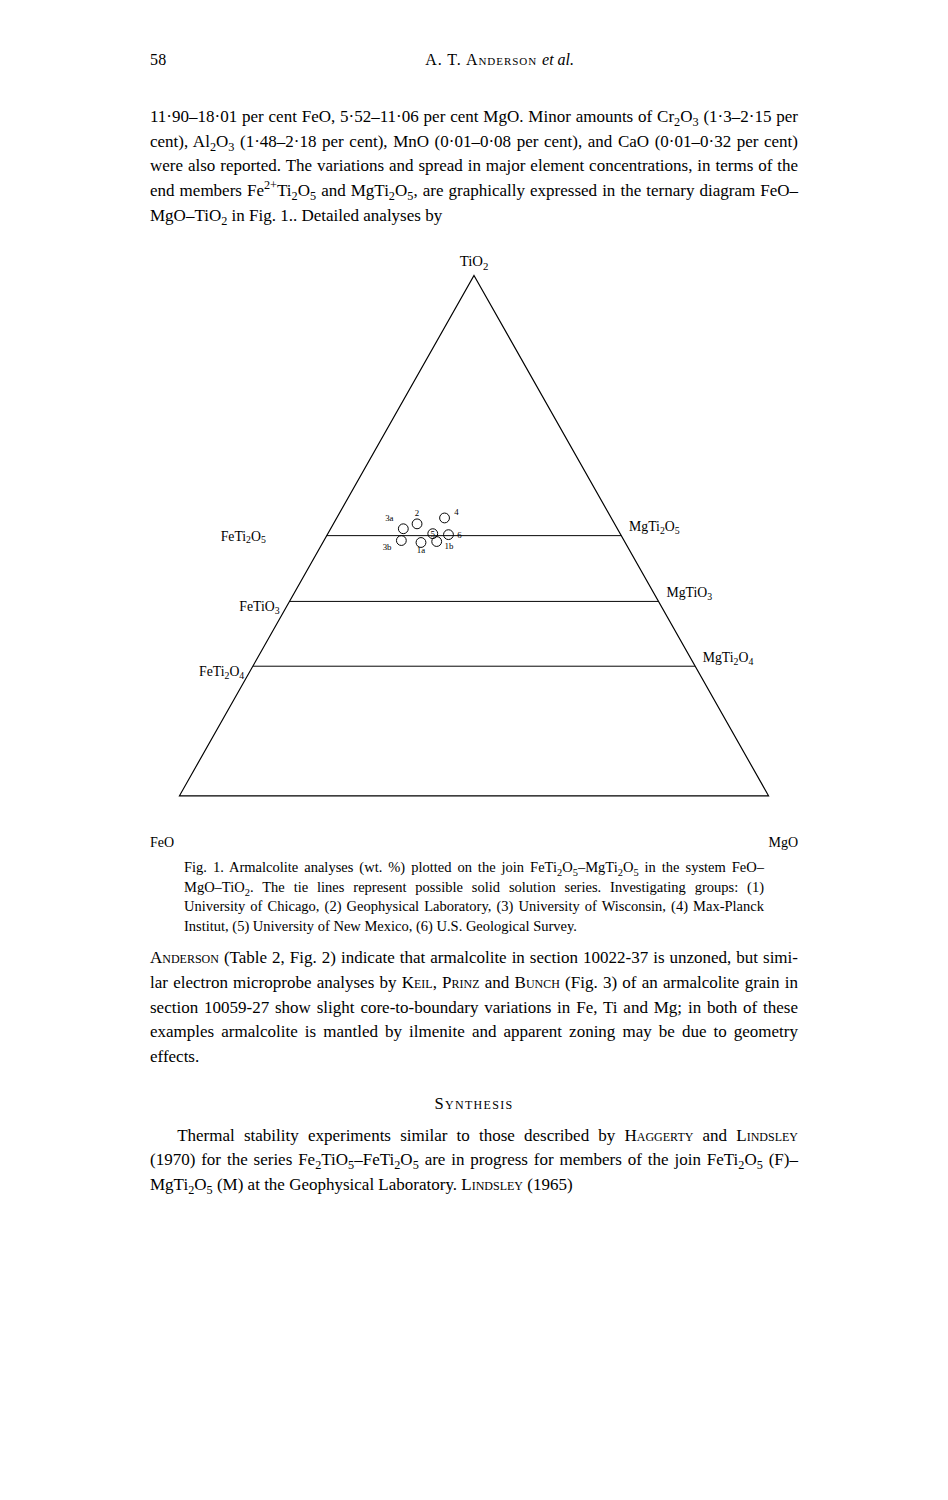58
A. T. Anderson et al.
11·90–18·01 per cent FeO, 5·52–11·06 per cent MgO. Minor amounts of Cr2O3 (1·3–2·15 per cent), Al2O3 (1·48–2·18 per cent), MnO (0·01–0·08 per cent), and CaO (0·01–0·32 per cent) were also reported. The variations and spread in major element concentrations, in terms of the end members Fe2+Ti2O5 and MgTi2O5, are graphically expressed in the ternary diagram FeO–MgO–TiO2 in Fig. 1.. Detailed analyses by
TiO2 MgTi2O5 MgTiO3 MgTi2O4 FeTi2O5 FeTiO3 FeTi2O4 3a 2 4 5 6 3b 1a 1b
FeO MgO
Fig. 1. Armalcolite analyses (wt. %) plotted on the join FeTi2O5–MgTi2O5 in the system FeO– MgO–TiO2. The tie lines represent possible solid solution series. Investigating groups: (1) University of Chicago, (2) Geophysical Laboratory, (3) University of Wisconsin, (4) Max-Planck Institut, (5) University of New Mexico, (6) U.S. Geological Survey.
Anderson (Table 2, Fig. 2) indicate that armalcolite in section 10022-37 is unzoned, but similar electron microprobe analyses by Keil, Prinz and Bunch (Fig. 3) of an armalcolite grain in section 10059-27 show slight core-to-boundary variations in Fe, Ti and Mg; in both of these examples armalcolite is mantled by ilmenite and apparent zoning may be due to geometry effects.
Synthesis
Thermal stability experiments similar to those described by Haggerty and Lindsley (1970) for the series Fe2TiO5–FeTi2O5 are in progress for members of the join FeTi2O5 (F)–MgTi2O5 (M) at the Geophysical Laboratory. Lindsley (1965)